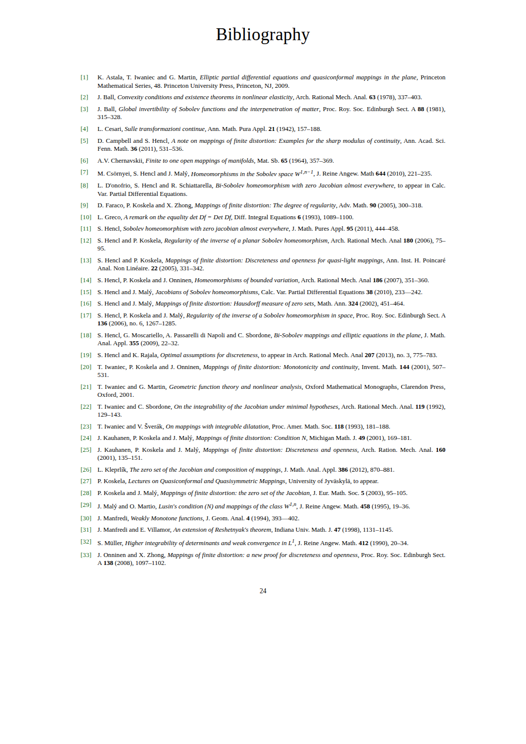Bibliography
[1] K. Astala, T. Iwaniec and G. Martin, Elliptic partial differential equations and quasiconformal mappings in the plane, Princeton Mathematical Series, 48. Princeton University Press, Princeton, NJ, 2009.
[2] J. Ball, Convexity conditions and existence theorems in nonlinear elasticity, Arch. Rational Mech. Anal. 63 (1978), 337–403.
[3] J. Ball, Global invertibility of Sobolev functions and the interpenetration of matter, Proc. Roy. Soc. Edinburgh Sect. A 88 (1981), 315–328.
[4] L. Cesari, Sulle transformazioni continue, Ann. Math. Pura Appl. 21 (1942), 157–188.
[5] D. Campbell and S. Hencl, A note on mappings of finite distortion: Examples for the sharp modulus of continuity, Ann. Acad. Sci. Fenn. Math. 36 (2011), 531–536.
[6] A.V. Chernavskii, Finite to one open mappings of manifolds, Mat. Sb. 65 (1964), 357–369.
[7] M. Csörnyei, S. Hencl and J. Malý, Homeomorphisms in the Sobolev space W1,n−1, J. Reine Angew. Math 644 (2010), 221–235.
[8] L. D'onofrio, S. Hencl and R. Schiattarella, Bi-Sobolev homeomorphism with zero Jacobian almost everywhere, to appear in Calc. Var. Partial Differential Equations.
[9] D. Faraco, P. Koskela and X. Zhong, Mappings of finite distortion: The degree of regularity, Adv. Math. 90 (2005), 300–318.
[10] L. Greco, A remark on the equality det Df = Det Df, Diff. Integral Equations 6 (1993), 1089–1100.
[11] S. Hencl, Sobolev homeomorphism with zero jacobian almost everywhere, J. Math. Pures Appl. 95 (2011), 444–458.
[12] S. Hencl and P. Koskela, Regularity of the inverse of a planar Sobolev homeomorphism, Arch. Rational Mech. Anal 180 (2006), 75–95.
[13] S. Hencl and P. Koskela, Mappings of finite distortion: Discreteness and openness for quasi-light mappings, Ann. Inst. H. Poincaré Anal. Non Linéaire. 22 (2005), 331–342.
[14] S. Hencl, P. Koskela and J. Onninen, Homeomorphisms of bounded variation, Arch. Rational Mech. Anal 186 (2007), 351–360.
[15] S. Hencl and J. Malý, Jacobians of Sobolev homeomorphisms, Calc. Var. Partial Differential Equations 38 (2010), 233—242.
[16] S. Hencl and J. Malý, Mappings of finite distortion: Hausdorff measure of zero sets, Math. Ann. 324 (2002), 451–464.
[17] S. Hencl, P. Koskela and J. Malý, Regularity of the inverse of a Sobolev homeomorphism in space, Proc. Roy. Soc. Edinburgh Sect. A 136 (2006), no. 6, 1267–1285.
[18] S. Hencl, G. Moscariello, A. Passarelli di Napoli and C. Sbordone, Bi-Sobolev mappings and elliptic equations in the plane, J. Math. Anal. Appl. 355 (2009), 22–32.
[19] S. Hencl and K. Rajala, Optimal assumptions for discreteness, to appear in Arch. Rational Mech. Anal 207 (2013), no. 3, 775–783.
[20] T. Iwaniec, P. Koskela and J. Onninen, Mappings of finite distortion: Monotonicity and continuity, Invent. Math. 144 (2001), 507–531.
[21] T. Iwaniec and G. Martin, Geometric function theory and nonlinear analysis, Oxford Mathematical Monographs, Clarendon Press, Oxford, 2001.
[22] T. Iwaniec and C. Sbordone, On the integrability of the Jacobian under minimal hypotheses, Arch. Rational Mech. Anal. 119 (1992), 129–143.
[23] T. Iwaniec and V. Šverák, On mappings with integrable dilatation, Proc. Amer. Math. Soc. 118 (1993), 181–188.
[24] J. Kauhanen, P. Koskela and J. Malý, Mappings of finite distortion: Condition N, Michigan Math. J. 49 (2001), 169–181.
[25] J. Kauhanen, P. Koskela and J. Malý, Mappings of finite distortion: Discreteness and openness, Arch. Ration. Mech. Anal. 160 (2001), 135–151.
[26] L. Kleprlík, The zero set of the Jacobian and composition of mappings, J. Math. Anal. Appl. 386 (2012), 870–881.
[27] P. Koskela, Lectures on Quasiconformal and Quasisymmetric Mappings, University of Jyväskylä, to appear.
[28] P. Koskela and J. Malý, Mappings of finite distortion: the zero set of the Jacobian, J. Eur. Math. Soc. 5 (2003), 95–105.
[29] J. Malý and O. Martio, Lusin's condition (N) and mappings of the class W1,n, J. Reine Angew. Math. 458 (1995), 19–36.
[30] J. Manfredi, Weakly Monotone functions, J. Geom. Anal. 4 (1994), 393—402.
[31] J. Manfredi and E. Villamor, An extension of Reshetnyak's theorem, Indiana Univ. Math. J. 47 (1998), 1131–1145.
[32] S. Müller, Higher integrability of determinants and weak convergence in L1, J. Reine Angew. Math. 412 (1990), 20–34.
[33] J. Onninen and X. Zhong, Mappings of finite distortion: a new proof for discreteness and openness, Proc. Roy. Soc. Edinburgh Sect. A 138 (2008), 1097–1102.
24